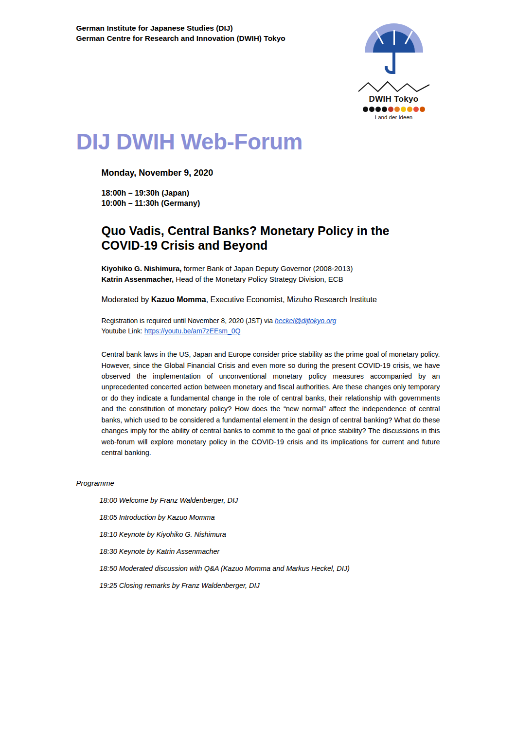German Institute for Japanese Studies (DIJ)
German Centre for Research and Innovation (DWIH) Tokyo
DWIH Tokyo
Land der Ideen
DIJ DWIH Web-Forum
Monday, November 9, 2020
18:00h – 19:30h (Japan)
10:00h – 11:30h (Germany)
Quo Vadis, Central Banks? Monetary Policy in the COVID-19 Crisis and Beyond
Kiyohiko G. Nishimura, former Bank of Japan Deputy Governor (2008-2013)
Katrin Assenmacher, Head of the Monetary Policy Strategy Division, ECB
Moderated by Kazuo Momma, Executive Economist, Mizuho Research Institute
Registration is required until November 8, 2020 (JST) via heckel@dijtokyo.org
Youtube Link: https://youtu.be/am7zEEsm_0Q
Central bank laws in the US, Japan and Europe consider price stability as the prime goal of monetary policy. However, since the Global Financial Crisis and even more so during the present COVID-19 crisis, we have observed the implementation of unconventional monetary policy measures accompanied by an unprecedented concerted action between monetary and fiscal authorities. Are these changes only temporary or do they indicate a fundamental change in the role of central banks, their relationship with governments and the constitution of monetary policy? How does the “new normal” affect the independence of central banks, which used to be considered a fundamental element in the design of central banking? What do these changes imply for the ability of central banks to commit to the goal of price stability? The discussions in this web-forum will explore monetary policy in the COVID-19 crisis and its implications for current and future central banking.
Programme
18:00 Welcome by Franz Waldenberger, DIJ
18:05 Introduction by Kazuo Momma
18:10 Keynote by Kiyohiko G. Nishimura
18:30 Keynote by Katrin Assenmacher
18:50 Moderated discussion with Q&A (Kazuo Momma and Markus Heckel, DIJ)
19:25 Closing remarks by Franz Waldenberger, DIJ